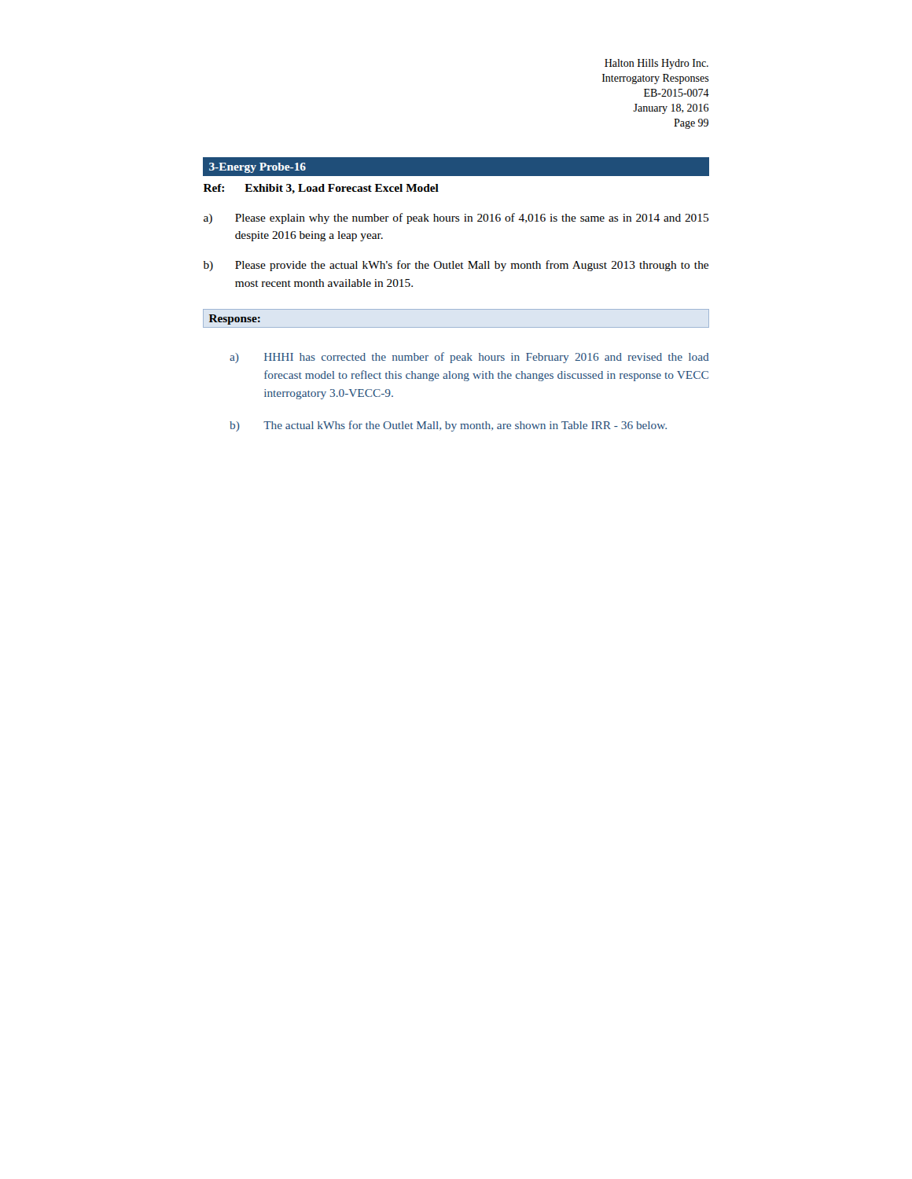Halton Hills Hydro Inc.
Interrogatory Responses
EB-2015-0074
January 18, 2016
Page 99
3-Energy Probe-16
Ref: Exhibit 3, Load Forecast Excel Model
a) Please explain why the number of peak hours in 2016 of 4,016 is the same as in 2014 and 2015 despite 2016 being a leap year.
b) Please provide the actual kWh's for the Outlet Mall by month from August 2013 through to the most recent month available in 2015.
Response:
a) HHHI has corrected the number of peak hours in February 2016 and revised the load forecast model to reflect this change along with the changes discussed in response to VECC interrogatory 3.0-VECC-9.
b) The actual kWhs for the Outlet Mall, by month, are shown in Table IRR - 36 below.